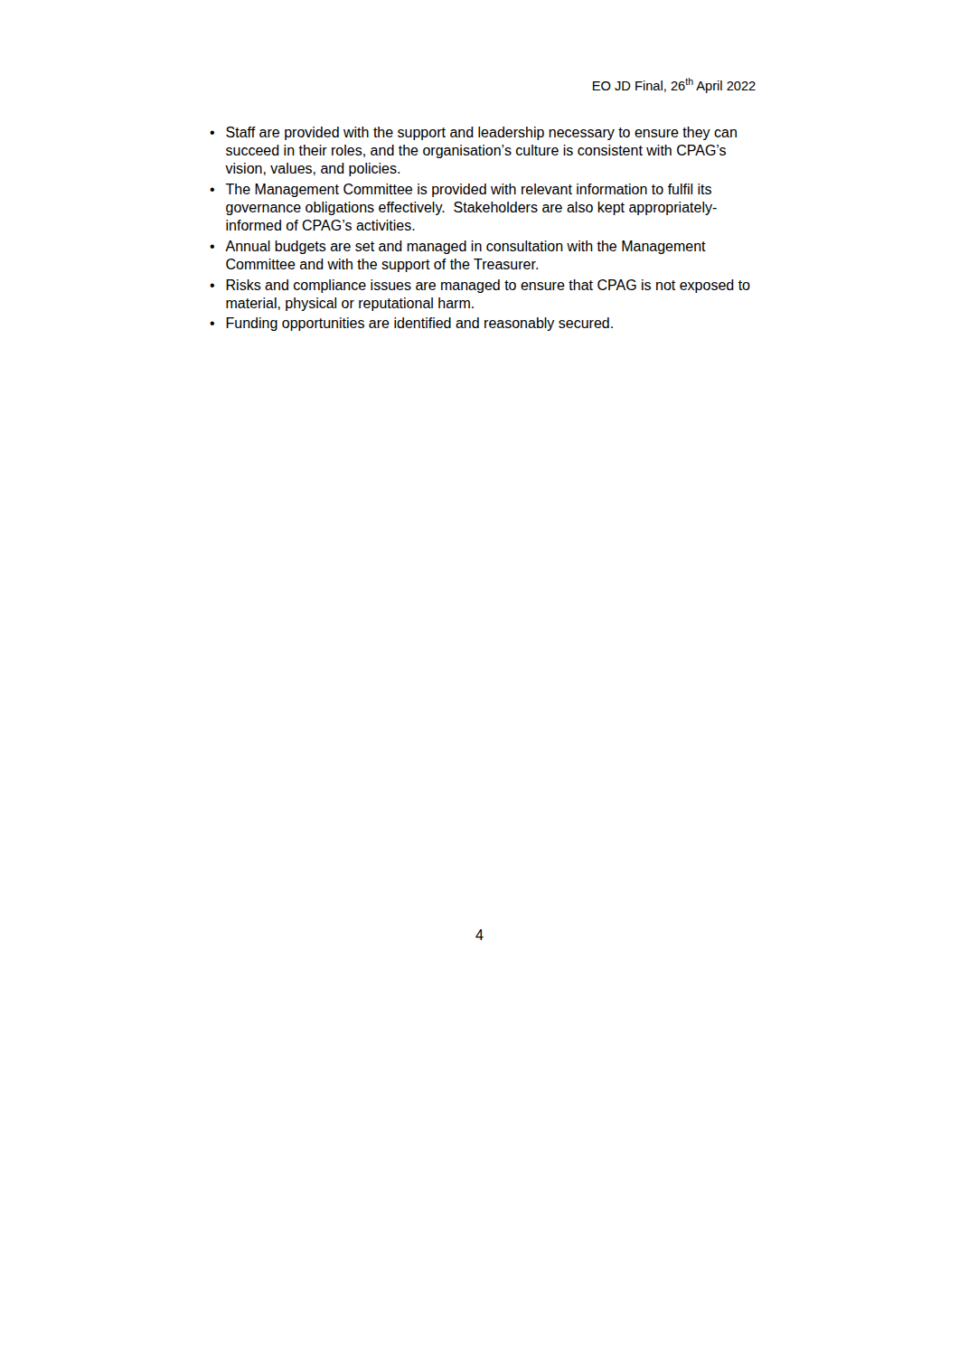EO JD Final, 26th April 2022
Staff are provided with the support and leadership necessary to ensure they can succeed in their roles, and the organisation’s culture is consistent with CPAG’s vision, values, and policies.
The Management Committee is provided with relevant information to fulfil its governance obligations effectively. Stakeholders are also kept appropriately-informed of CPAG’s activities.
Annual budgets are set and managed in consultation with the Management Committee and with the support of the Treasurer.
Risks and compliance issues are managed to ensure that CPAG is not exposed to material, physical or reputational harm.
Funding opportunities are identified and reasonably secured.
4